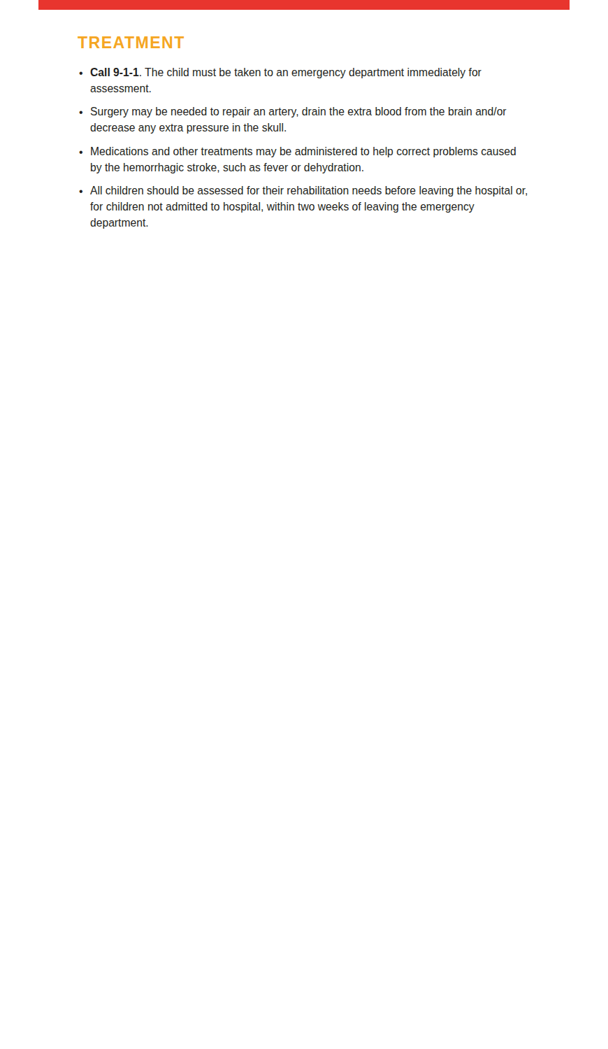Treatment
Call 9-1-1. The child must be taken to an emergency department immediately for assessment.
Surgery may be needed to repair an artery, drain the extra blood from the brain and/or decrease any extra pressure in the skull.
Medications and other treatments may be administered to help correct problems caused by the hemorrhagic stroke, such as fever or dehydration.
All children should be assessed for their rehabilitation needs before leaving the hospital or, for children not admitted to hospital, within two weeks of leaving the emergency department.